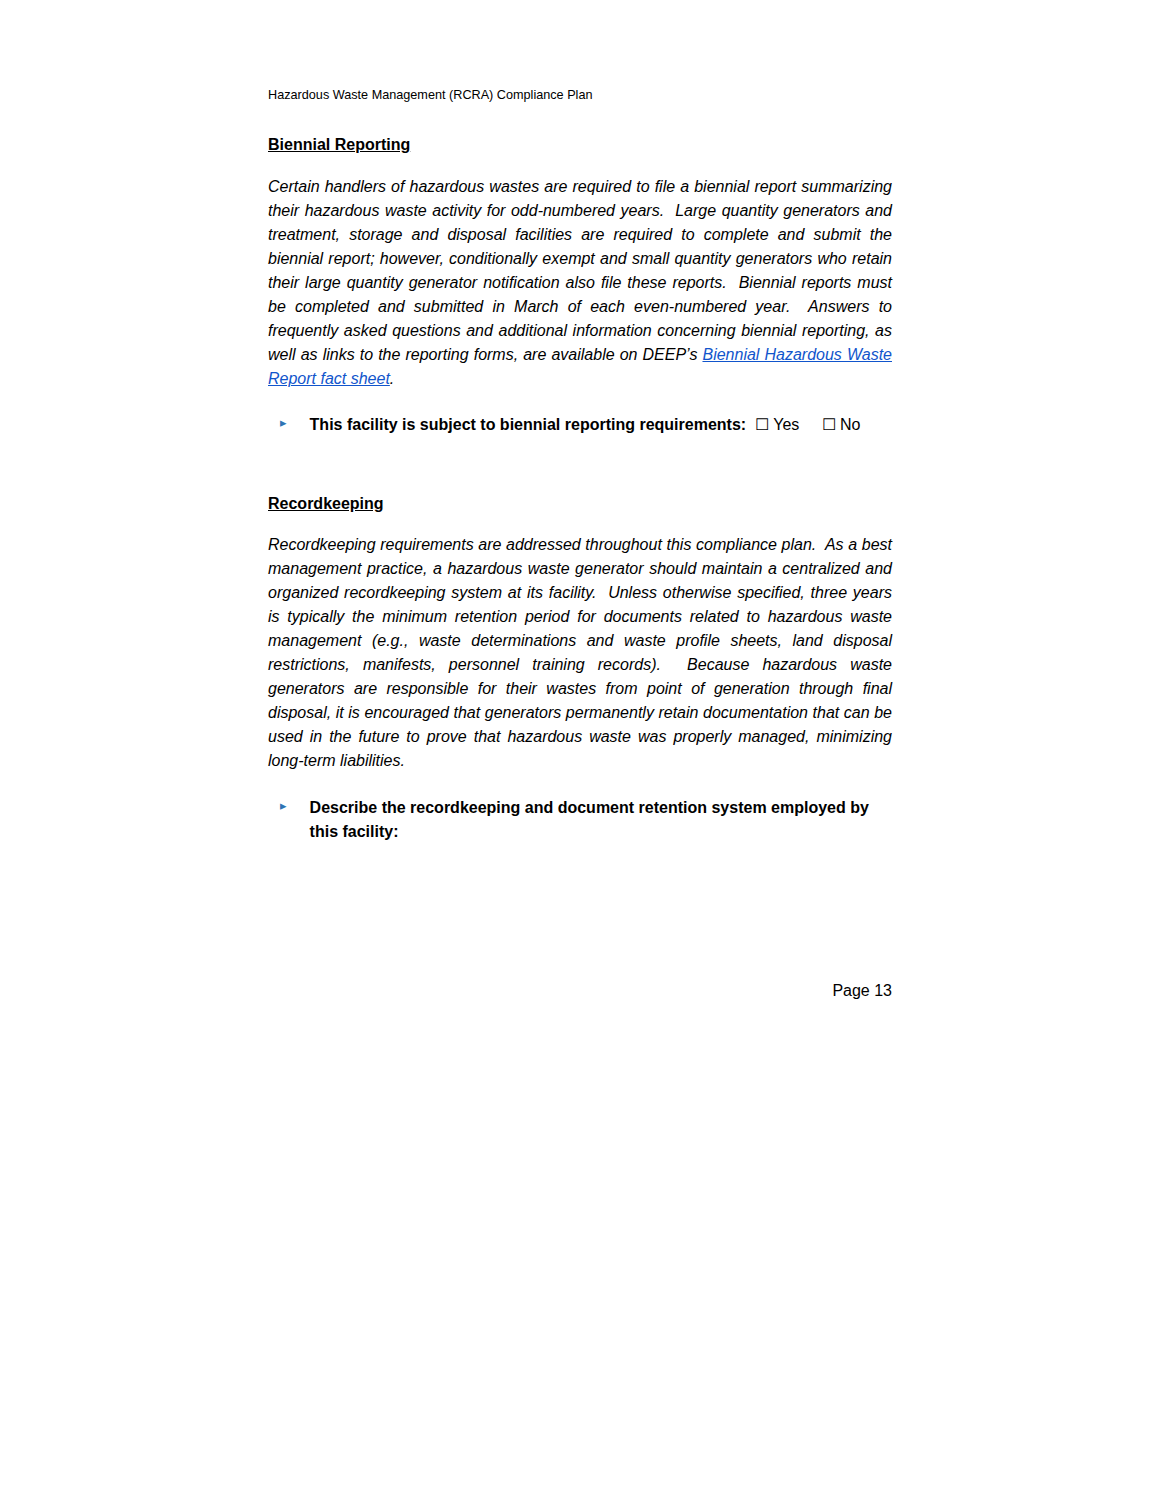Hazardous Waste Management (RCRA) Compliance Plan
Biennial Reporting
Certain handlers of hazardous wastes are required to file a biennial report summarizing their hazardous waste activity for odd-numbered years. Large quantity generators and treatment, storage and disposal facilities are required to complete and submit the biennial report; however, conditionally exempt and small quantity generators who retain their large quantity generator notification also file these reports. Biennial reports must be completed and submitted in March of each even-numbered year. Answers to frequently asked questions and additional information concerning biennial reporting, as well as links to the reporting forms, are available on DEEP’s Biennial Hazardous Waste Report fact sheet.
This facility is subject to biennial reporting requirements: ☐ Yes ☐ No
Recordkeeping
Recordkeeping requirements are addressed throughout this compliance plan. As a best management practice, a hazardous waste generator should maintain a centralized and organized recordkeeping system at its facility. Unless otherwise specified, three years is typically the minimum retention period for documents related to hazardous waste management (e.g., waste determinations and waste profile sheets, land disposal restrictions, manifests, personnel training records). Because hazardous waste generators are responsible for their wastes from point of generation through final disposal, it is encouraged that generators permanently retain documentation that can be used in the future to prove that hazardous waste was properly managed, minimizing long-term liabilities.
Describe the recordkeeping and document retention system employed by this facility:
Page 13